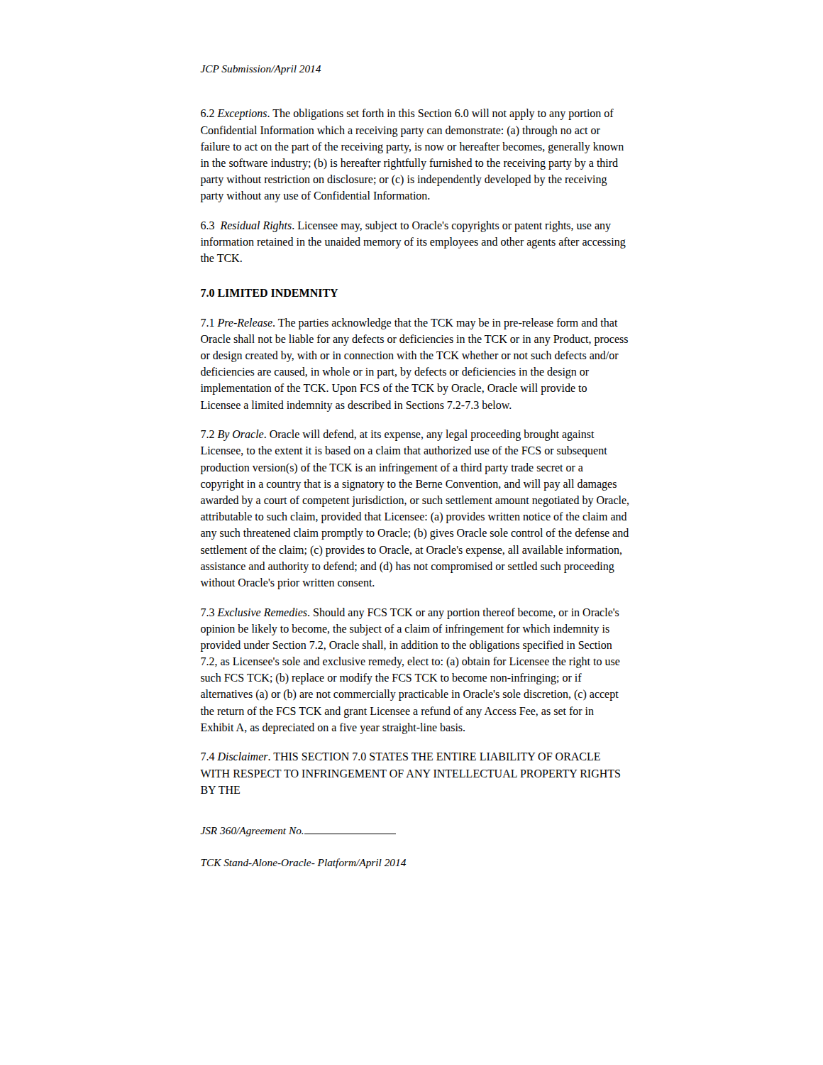JCP Submission/April 2014
6.2 Exceptions. The obligations set forth in this Section 6.0 will not apply to any portion of Confidential Information which a receiving party can demonstrate: (a) through no act or failure to act on the part of the receiving party, is now or hereafter becomes, generally known in the software industry; (b) is hereafter rightfully furnished to the receiving party by a third party without restriction on disclosure; or (c) is independently developed by the receiving party without any use of Confidential Information.
6.3 Residual Rights. Licensee may, subject to Oracle's copyrights or patent rights, use any information retained in the unaided memory of its employees and other agents after accessing the TCK.
7.0 LIMITED INDEMNITY
7.1 Pre-Release. The parties acknowledge that the TCK may be in pre-release form and that Oracle shall not be liable for any defects or deficiencies in the TCK or in any Product, process or design created by, with or in connection with the TCK whether or not such defects and/or deficiencies are caused, in whole or in part, by defects or deficiencies in the design or implementation of the TCK. Upon FCS of the TCK by Oracle, Oracle will provide to Licensee a limited indemnity as described in Sections 7.2-7.3 below.
7.2 By Oracle. Oracle will defend, at its expense, any legal proceeding brought against Licensee, to the extent it is based on a claim that authorized use of the FCS or subsequent production version(s) of the TCK is an infringement of a third party trade secret or a copyright in a country that is a signatory to the Berne Convention, and will pay all damages awarded by a court of competent jurisdiction, or such settlement amount negotiated by Oracle, attributable to such claim, provided that Licensee: (a) provides written notice of the claim and any such threatened claim promptly to Oracle; (b) gives Oracle sole control of the defense and settlement of the claim; (c) provides to Oracle, at Oracle's expense, all available information, assistance and authority to defend; and (d) has not compromised or settled such proceeding without Oracle's prior written consent.
7.3 Exclusive Remedies. Should any FCS TCK or any portion thereof become, or in Oracle's opinion be likely to become, the subject of a claim of infringement for which indemnity is provided under Section 7.2, Oracle shall, in addition to the obligations specified in Section 7.2, as Licensee's sole and exclusive remedy, elect to: (a) obtain for Licensee the right to use such FCS TCK; (b) replace or modify the FCS TCK to become non-infringing; or if alternatives (a) or (b) are not commercially practicable in Oracle's sole discretion, (c) accept the return of the FCS TCK and grant Licensee a refund of any Access Fee, as set for in Exhibit A, as depreciated on a five year straight-line basis.
7.4 Disclaimer. THIS SECTION 7.0 STATES THE ENTIRE LIABILITY OF ORACLE WITH RESPECT TO INFRINGEMENT OF ANY INTELLECTUAL PROPERTY RIGHTS BY THE
JSR 360/Agreement No.
TCK Stand-Alone-Oracle- Platform/April 2014